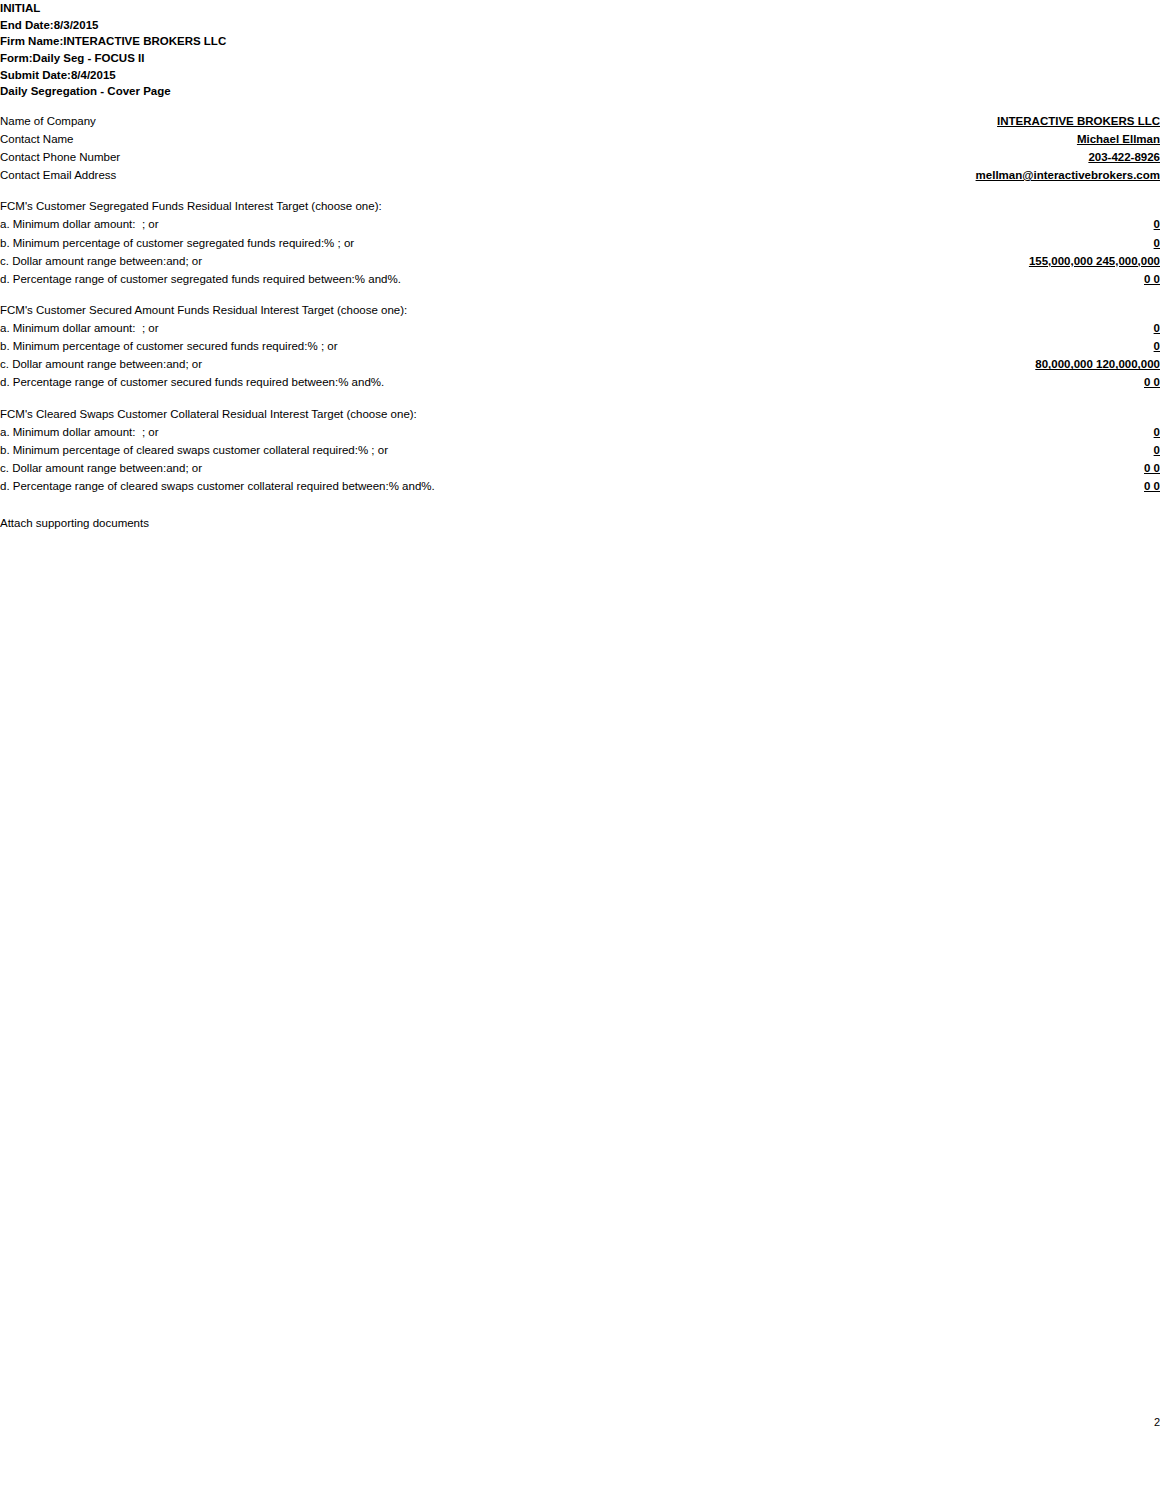INITIAL
End Date:8/3/2015
Firm Name:INTERACTIVE BROKERS LLC
Form:Daily Seg - FOCUS II
Submit Date:8/4/2015
Daily Segregation - Cover Page
| Name of Company | INTERACTIVE BROKERS LLC |
| Contact Name | Michael Ellman |
| Contact Phone Number | 203-422-8926 |
| Contact Email Address | mellman@interactivebrokers.com |
FCM's Customer Segregated Funds Residual Interest Target (choose one):
| a. Minimum dollar amount: ; or | 0 |
| b. Minimum percentage of customer segregated funds required:% ; or | 0 |
| c. Dollar amount range between:and; or | 155,000,000 245,000,000 |
| d. Percentage range of customer segregated funds required between:% and%. | 0 0 |
FCM's Customer Secured Amount Funds Residual Interest Target (choose one):
| a. Minimum dollar amount: ; or | 0 |
| b. Minimum percentage of customer secured funds required:% ; or | 0 |
| c. Dollar amount range between:and; or | 80,000,000 120,000,000 |
| d. Percentage range of customer secured funds required between:% and%. | 0 0 |
FCM's Cleared Swaps Customer Collateral Residual Interest Target (choose one):
| a. Minimum dollar amount: ; or | 0 |
| b. Minimum percentage of cleared swaps customer collateral required:% ; or | 0 |
| c. Dollar amount range between:and; or | 0 0 |
| d. Percentage range of cleared swaps customer collateral required between:% and%. | 0 0 |
Attach supporting documents
2